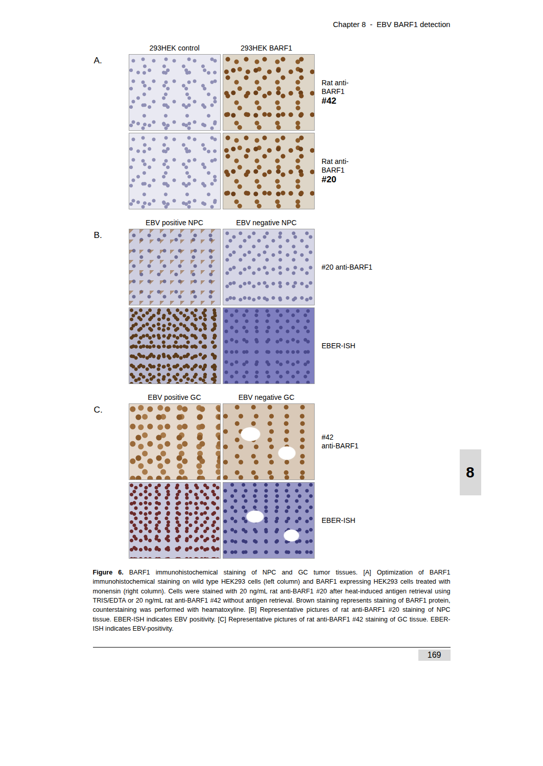Chapter 8 - EBV BARF1 detection
A.
293HEK control 293HEK BARF1
Rat anti-
BARF1
#42
Rat anti-
BARF1
#20
B.
EBV positive NPC EBV negative NPC
#20 anti-BARF1
EBER-ISH
C.
EBV positive GC EBV negative GC
#42
anti-BARF1
EBER-ISH
Figure 6. BARF1 immunohistochemical staining of NPC and GC tumor tissues. [A] Optimization of BARF1 immunohistochemical staining on wild type HEK293 cells (left column) and BARF1 expressing HEK293 cells treated with monensin (right column). Cells were stained with 20 ng/mL rat anti-BARF1 #20 after heat-induced antigen retrieval using TRIS/EDTA or 20 ng/mL rat anti-BARF1 #42 without antigen retrieval. Brown staining represents staining of BARF1 protein, counterstaining was performed with heamatoxyline. [B] Representative pictures of rat anti-BARF1 #20 staining of NPC tissue. EBER-ISH indicates EBV positivity. [C] Representative pictures of rat anti-BARF1 #42 staining of GC tissue. EBER-ISH indicates EBV-positivity.
8
169